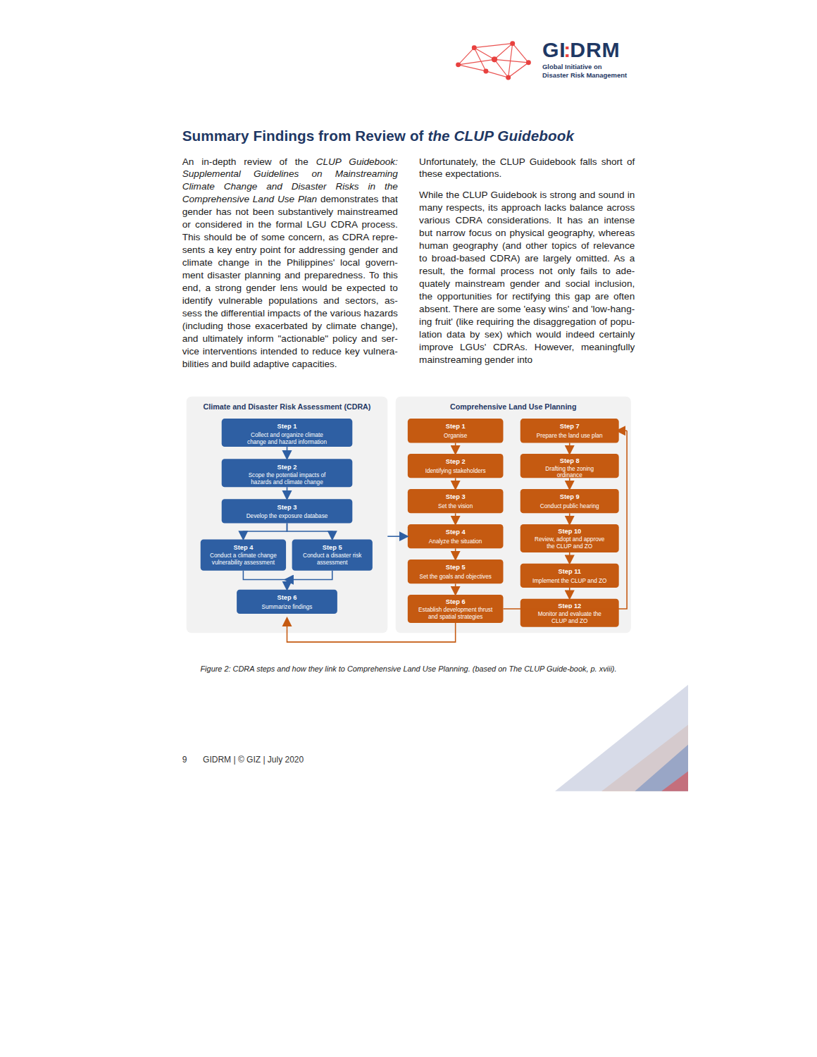GI : DRM Global Initiative on Disaster Risk Management
Summary Findings from Review of the CLUP Guidebook
An in-depth review of the CLUP Guidebook: Supplemental Guidelines on Mainstreaming Climate Change and Disaster Risks in the Comprehensive Land Use Plan demonstrates that gender has not been substantively mainstreamed or considered in the formal LGU CDRA process. This should be of some concern, as CDRA represents a key entry point for addressing gender and climate change in the Philippines' local government disaster planning and preparedness. To this end, a strong gender lens would be expected to identify vulnerable populations and sectors, assess the differential impacts of the various hazards (including those exacerbated by climate change), and ultimately inform "actionable" policy and service interventions intended to reduce key vulnerabilities and build adaptive capacities.
Unfortunately, the CLUP Guidebook falls short of these expectations.
While the CLUP Guidebook is strong and sound in many respects, its approach lacks balance across various CDRA considerations. It has an intense but narrow focus on physical geography, whereas human geography (and other topics of relevance to broad-based CDRA) are largely omitted. As a result, the formal process not only fails to adequately mainstream gender and social inclusion, the opportunities for rectifying this gap are often absent. There are some 'easy wins' and 'low-hanging fruit' (like requiring the disaggregation of population data by sex) which would indeed certainly improve LGUs' CDRAs. However, meaningfully mainstreaming gender into
Climate and Disaster Risk Assessment (CDRA) Comprehensive Land Use Planning Step 1 Collect and organize climate change and hazard information Step 2 Scope the potential impacts of hazards and climate change Step 3 Develop the exposure database Step 4 Conduct a climate change vulnerability assessment Step 5 Conduct a disaster risk assessment Step 6 Summarize findings Step 1 Organise Step 2 Identifying stakeholders Step 3 Set the vision Step 4 Analyze the situation Step 5 Set the goals and objectives Step 6 Establish development thrust and spatial strategies Step 7 Prepare the land use plan Step 8 Drafting the zoning ordinance Step 9 Conduct public hearing Step 10 Review, adopt and approve the CLUP and ZO Step 11 Implement the CLUP and ZO Step 12 Monitor and evaluate the CLUP and ZO
Figure 2: CDRA steps and how they link to Comprehensive Land Use Planning. (based on The CLUP Guide-book, p. xviii).
9 GIDRM | © GIZ | July 2020